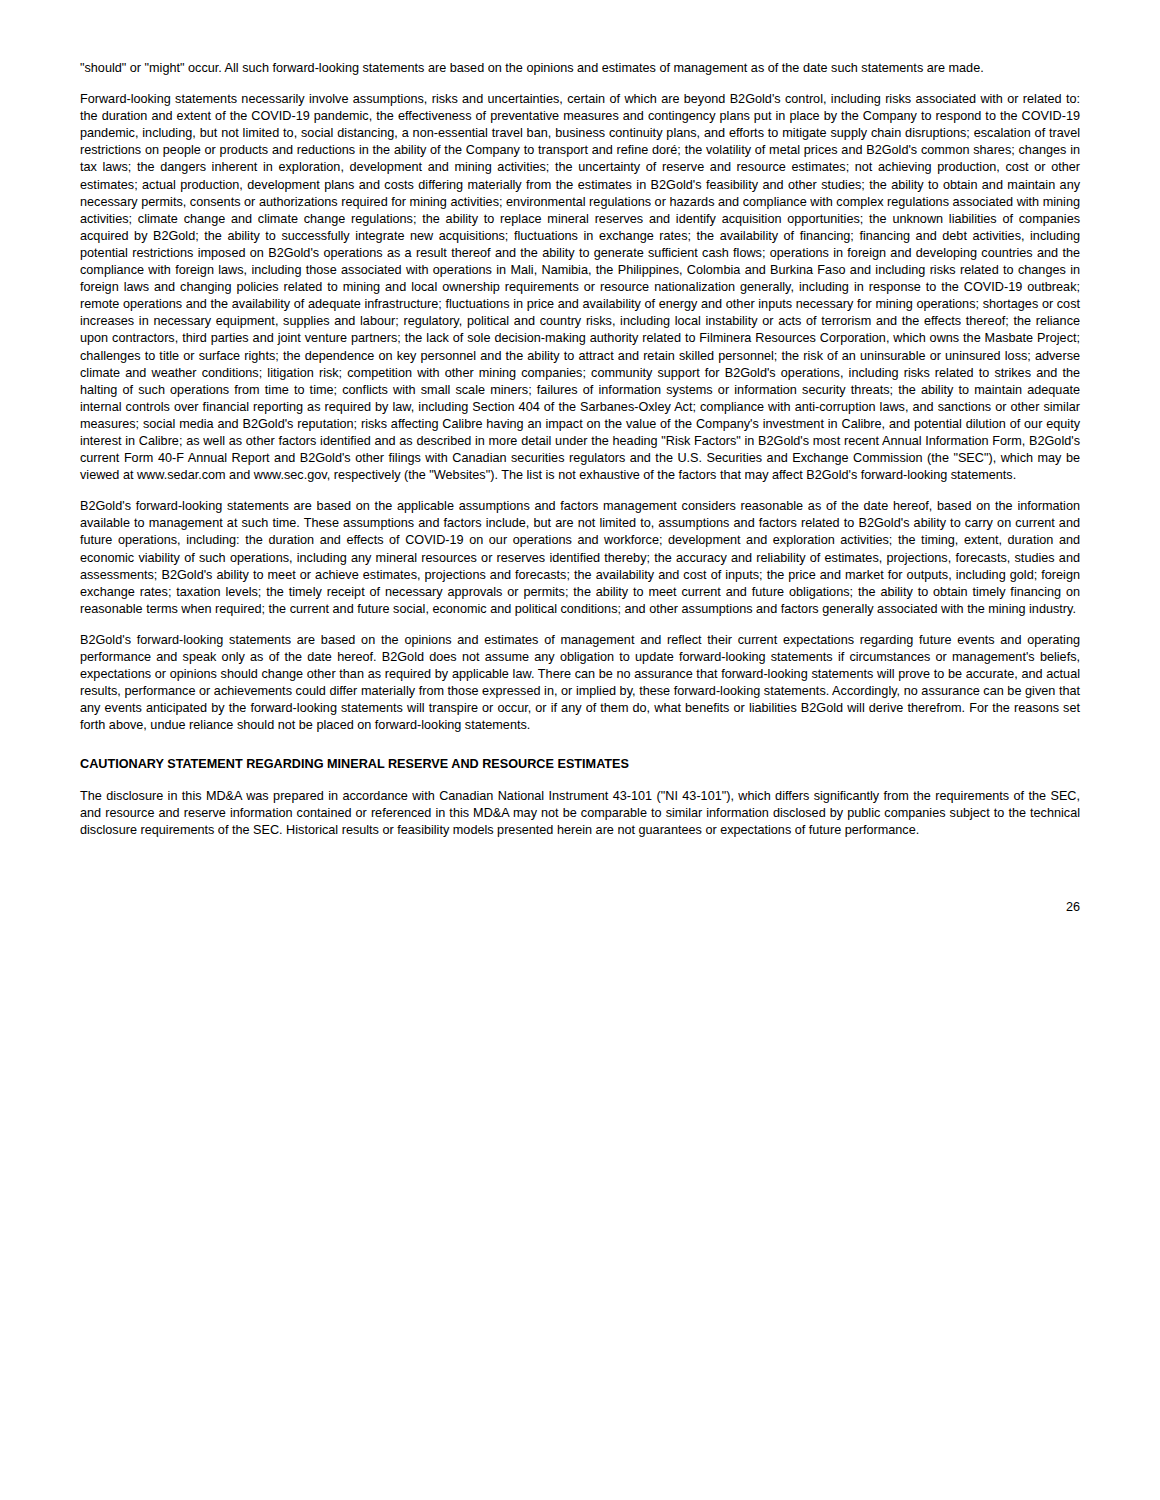"should" or "might" occur. All such forward-looking statements are based on the opinions and estimates of management as of the date such statements are made.
Forward-looking statements necessarily involve assumptions, risks and uncertainties, certain of which are beyond B2Gold's control, including risks associated with or related to: the duration and extent of the COVID-19 pandemic, the effectiveness of preventative measures and contingency plans put in place by the Company to respond to the COVID-19 pandemic, including, but not limited to, social distancing, a non-essential travel ban, business continuity plans, and efforts to mitigate supply chain disruptions; escalation of travel restrictions on people or products and reductions in the ability of the Company to transport and refine doré; the volatility of metal prices and B2Gold's common shares; changes in tax laws; the dangers inherent in exploration, development and mining activities; the uncertainty of reserve and resource estimates; not achieving production, cost or other estimates; actual production, development plans and costs differing materially from the estimates in B2Gold's feasibility and other studies; the ability to obtain and maintain any necessary permits, consents or authorizations required for mining activities; environmental regulations or hazards and compliance with complex regulations associated with mining activities; climate change and climate change regulations; the ability to replace mineral reserves and identify acquisition opportunities; the unknown liabilities of companies acquired by B2Gold; the ability to successfully integrate new acquisitions; fluctuations in exchange rates; the availability of financing; financing and debt activities, including potential restrictions imposed on B2Gold's operations as a result thereof and the ability to generate sufficient cash flows; operations in foreign and developing countries and the compliance with foreign laws, including those associated with operations in Mali, Namibia, the Philippines, Colombia and Burkina Faso and including risks related to changes in foreign laws and changing policies related to mining and local ownership requirements or resource nationalization generally, including in response to the COVID-19 outbreak; remote operations and the availability of adequate infrastructure; fluctuations in price and availability of energy and other inputs necessary for mining operations; shortages or cost increases in necessary equipment, supplies and labour; regulatory, political and country risks, including local instability or acts of terrorism and the effects thereof; the reliance upon contractors, third parties and joint venture partners; the lack of sole decision-making authority related to Filminera Resources Corporation, which owns the Masbate Project; challenges to title or surface rights; the dependence on key personnel and the ability to attract and retain skilled personnel; the risk of an uninsurable or uninsured loss; adverse climate and weather conditions; litigation risk; competition with other mining companies; community support for B2Gold's operations, including risks related to strikes and the halting of such operations from time to time; conflicts with small scale miners; failures of information systems or information security threats; the ability to maintain adequate internal controls over financial reporting as required by law, including Section 404 of the Sarbanes-Oxley Act; compliance with anti-corruption laws, and sanctions or other similar measures; social media and B2Gold's reputation; risks affecting Calibre having an impact on the value of the Company's investment in Calibre, and potential dilution of our equity interest in Calibre; as well as other factors identified and as described in more detail under the heading "Risk Factors" in B2Gold's most recent Annual Information Form, B2Gold's current Form 40-F Annual Report and B2Gold's other filings with Canadian securities regulators and the U.S. Securities and Exchange Commission (the "SEC"), which may be viewed at www.sedar.com and www.sec.gov, respectively (the "Websites"). The list is not exhaustive of the factors that may affect B2Gold's forward-looking statements.
B2Gold's forward-looking statements are based on the applicable assumptions and factors management considers reasonable as of the date hereof, based on the information available to management at such time. These assumptions and factors include, but are not limited to, assumptions and factors related to B2Gold's ability to carry on current and future operations, including: the duration and effects of COVID-19 on our operations and workforce; development and exploration activities; the timing, extent, duration and economic viability of such operations, including any mineral resources or reserves identified thereby; the accuracy and reliability of estimates, projections, forecasts, studies and assessments; B2Gold's ability to meet or achieve estimates, projections and forecasts; the availability and cost of inputs; the price and market for outputs, including gold; foreign exchange rates; taxation levels; the timely receipt of necessary approvals or permits; the ability to meet current and future obligations; the ability to obtain timely financing on reasonable terms when required; the current and future social, economic and political conditions; and other assumptions and factors generally associated with the mining industry.
B2Gold's forward-looking statements are based on the opinions and estimates of management and reflect their current expectations regarding future events and operating performance and speak only as of the date hereof. B2Gold does not assume any obligation to update forward-looking statements if circumstances or management's beliefs, expectations or opinions should change other than as required by applicable law. There can be no assurance that forward-looking statements will prove to be accurate, and actual results, performance or achievements could differ materially from those expressed in, or implied by, these forward-looking statements. Accordingly, no assurance can be given that any events anticipated by the forward-looking statements will transpire or occur, or if any of them do, what benefits or liabilities B2Gold will derive therefrom. For the reasons set forth above, undue reliance should not be placed on forward-looking statements.
CAUTIONARY STATEMENT REGARDING MINERAL RESERVE AND RESOURCE ESTIMATES
The disclosure in this MD&A was prepared in accordance with Canadian National Instrument 43-101 ("NI 43-101"), which differs significantly from the requirements of the SEC, and resource and reserve information contained or referenced in this MD&A may not be comparable to similar information disclosed by public companies subject to the technical disclosure requirements of the SEC. Historical results or feasibility models presented herein are not guarantees or expectations of future performance.
26